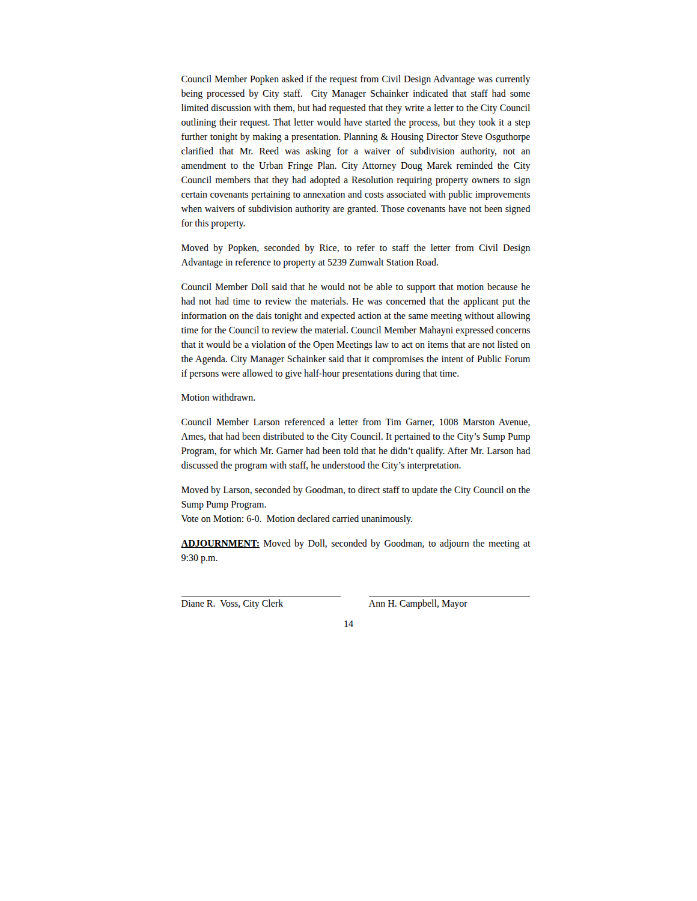Council Member Popken asked if the request from Civil Design Advantage was currently being processed by City staff. City Manager Schainker indicated that staff had some limited discussion with them, but had requested that they write a letter to the City Council outlining their request. That letter would have started the process, but they took it a step further tonight by making a presentation. Planning & Housing Director Steve Osguthorpe clarified that Mr. Reed was asking for a waiver of subdivision authority, not an amendment to the Urban Fringe Plan. City Attorney Doug Marek reminded the City Council members that they had adopted a Resolution requiring property owners to sign certain covenants pertaining to annexation and costs associated with public improvements when waivers of subdivision authority are granted. Those covenants have not been signed for this property.
Moved by Popken, seconded by Rice, to refer to staff the letter from Civil Design Advantage in reference to property at 5239 Zumwalt Station Road.
Council Member Doll said that he would not be able to support that motion because he had not had time to review the materials. He was concerned that the applicant put the information on the dais tonight and expected action at the same meeting without allowing time for the Council to review the material. Council Member Mahayni expressed concerns that it would be a violation of the Open Meetings law to act on items that are not listed on the Agenda. City Manager Schainker said that it compromises the intent of Public Forum if persons were allowed to give half-hour presentations during that time.
Motion withdrawn.
Council Member Larson referenced a letter from Tim Garner, 1008 Marston Avenue, Ames, that had been distributed to the City Council. It pertained to the City’s Sump Pump Program, for which Mr. Garner had been told that he didn’t qualify. After Mr. Larson had discussed the program with staff, he understood the City’s interpretation.
Moved by Larson, seconded by Goodman, to direct staff to update the City Council on the Sump Pump Program.
Vote on Motion: 6-0. Motion declared carried unanimously.
ADJOURNMENT: Moved by Doll, seconded by Goodman, to adjourn the meeting at 9:30 p.m.
| Diane R. Voss, City Clerk | | Ann H. Campbell, Mayor |
14